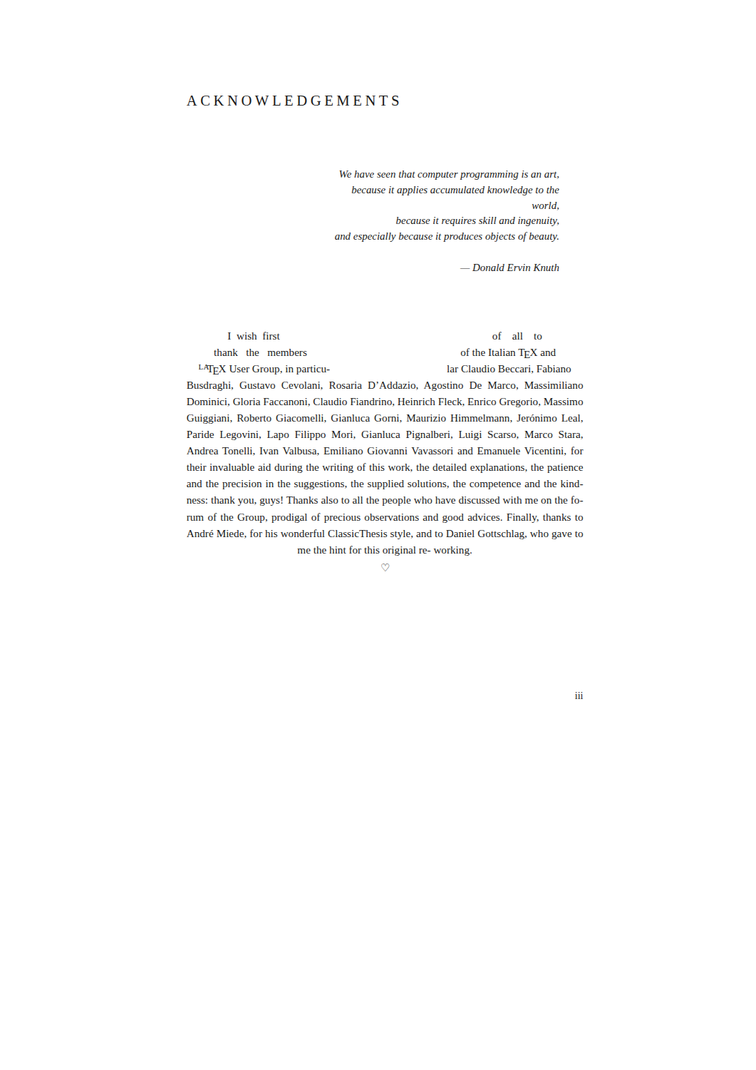Acknowledgements
We have seen that computer programming is an art,
because it applies accumulated knowledge to the world,
because it requires skill and ingenuity,
and especially because it produces objects of beauty. — Donald Ervin Knuth
I wish first of all to
thank the members of the Italian Te X and
La Te X User Group, in particu-lar Claudio Beccari, Fabiano
Busdraghi, Gustavo Cevolani, Rosaria D’Addazio, Agostino De Marco, Massimiliano Dominici, Gloria Faccanoni, Claudio Fiandrino, Heinrich Fleck, Enrico Gregorio, Massimo Guiggiani, Roberto Giacomelli, Gianluca Gorni, Maurizio Himmelmann, Jerónimo Leal, Paride Legovini, Lapo Filippo Mori, Gianluca Pignalberi, Luigi Scarso, Marco Stara, Andrea Tonelli, Ivan Valbusa, Emiliano Giovanni Vavassori and Emanuele Vicentini, for their invaluable aid during the writing of this work, the detailed explanations, the patience and the precision in the suggestions, the supplied solutions, the competence and the kindness: thank you, guys! Thanks also to all the people who have discussed with me on the forum of the Group, prodigal of precious observations and good advices. Finally, thanks to André Miede, for his wonderful ClassicThesis style, and to Daniel Gottschlag, who gave to me the hint for this original re- working.
♡
iii